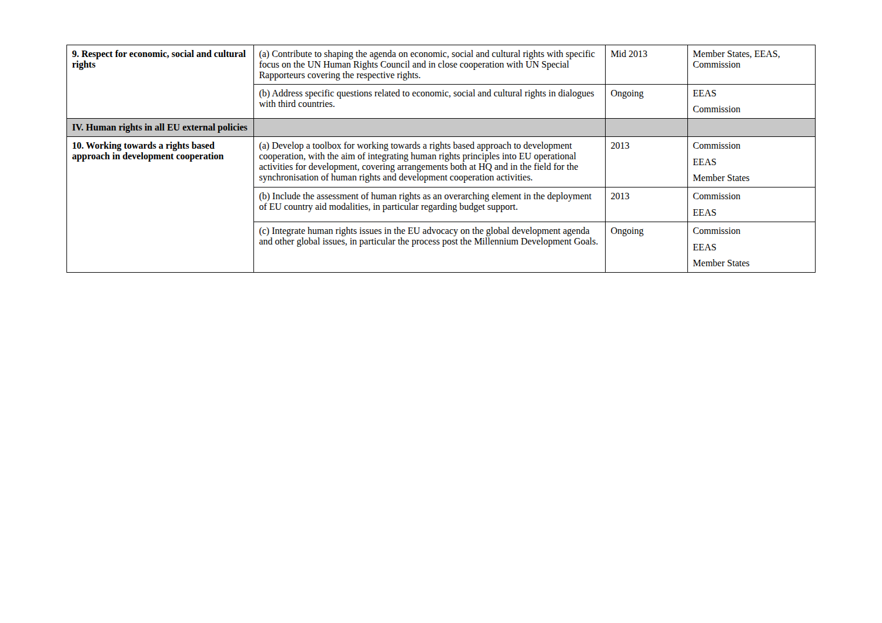| 9. Respect for economic, social and cultural rights | (a) Contribute to shaping the agenda on economic, social and cultural rights with specific focus on the UN Human Rights Council and in close cooperation with UN Special Rapporteurs covering the respective rights. | Mid 2013 | Member States, EEAS, Commission |
| (b) Address specific questions related to economic, social and cultural rights in dialogues with third countries. | Ongoing | EEAS Commission |
| IV. Human rights in all EU external policies | | | |
| 10. Working towards a rights based approach in development cooperation | (a) Develop a toolbox for working towards a rights based approach to development cooperation, with the aim of integrating human rights principles into EU operational activities for development, covering arrangements both at HQ and in the field for the synchronisation of human rights and development cooperation activities. | 2013 | Commission EEAS Member States |
| (b) Include the assessment of human rights as an overarching element in the deployment of EU country aid modalities, in particular regarding budget support. | 2013 | Commission EEAS |
| (c) Integrate human rights issues in the EU advocacy on the global development agenda and other global issues, in particular the process post the Millennium Development Goals. | Ongoing | Commission EEAS Member States |